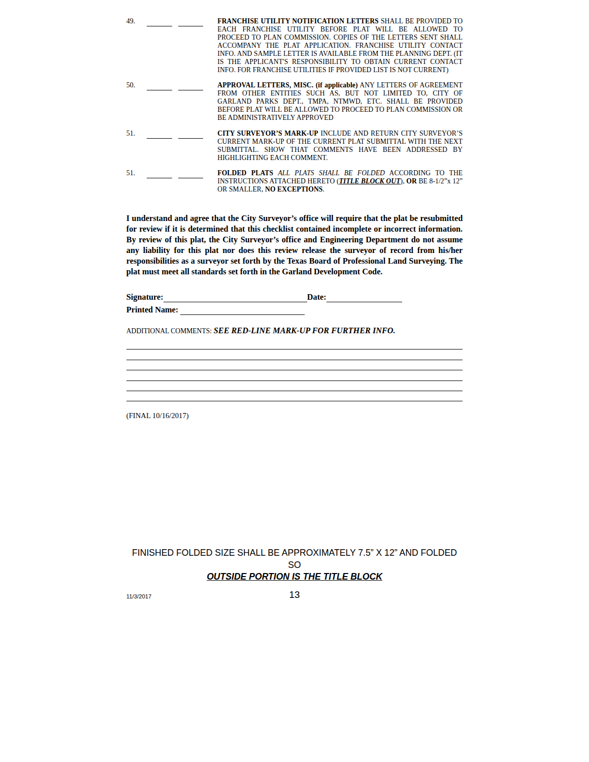| 49. | | FRANCHISE UTILITY NOTIFICATION LETTERS SHALL BE PROVIDED TO EACH FRANCHISE UTILITY BEFORE PLAT WILL BE ALLOWED TO PROCEED TO PLAN COMMISSION. COPIES OF THE LETTERS SENT SHALL ACCOMPANY THE PLAT APPLICATION. FRANCHISE UTILITY CONTACT INFO. AND SAMPLE LETTER IS AVAILABLE FROM THE PLANNING DEPT. (IT IS THE APPLICANT'S RESPONSIBILITY TO OBTAIN CURRENT CONTACT INFO. FOR FRANCHISE UTILITIES IF PROVIDED LIST IS NOT CURRENT) |
| 50. | | APPROVAL LETTERS, MISC. (if applicable) ANY LETTERS OF AGREEMENT FROM OTHER ENTITIES SUCH AS, BUT NOT LIMITED TO, CITY OF GARLAND PARKS DEPT., TMPA, NTMWD, ETC. SHALL BE PROVIDED BEFORE PLAT WILL BE ALLOWED TO PROCEED TO PLAN COMMISSION OR BE ADMINISTRATIVELY APPROVED |
| 51. | | CITY SURVEYOR’S MARK-UP INCLUDE AND RETURN CITY SURVEYOR’S CURRENT MARK-UP OF THE CURRENT PLAT SUBMITTAL WITH THE NEXT SUBMITTAL. SHOW THAT COMMENTS HAVE BEEN ADDRESSED BY HIGHLIGHTING EACH COMMENT. |
| 51. | | FOLDED PLATS ALL PLATS SHALL BE FOLDED ACCORDING TO THE INSTRUCTIONS ATTACHED HERETO ( TITLE BLOCK OUT ), OR BE 8-1/2”x 12” OR SMALLER, NO EXCEPTIONS . |
I understand and agree that the City Surveyor’s office will require that the plat be resubmitted for review if it is determined that this checklist contained incomplete or incorrect information. By review of this plat, the City Surveyor’s office and Engineering Department do not assume any liability for this plat nor does this review release the surveyor of record from his/her responsibilities as a surveyor set forth by the Texas Board of Professional Land Surveying. The plat must meet all standards set forth in the Garland Development Code.
Signature: Date:
Printed Name:
ADDITIONAL COMMENTS: SEE RED-LINE MARK-UP FOR FURTHER INFO.
(FINAL 10/16/2017)
FINISHED FOLDED SIZE SHALL BE APPROXIMATELY 7.5” X 12” AND FOLDED SO
OUTSIDE PORTION IS THE TITLE BLOCK
11/3/2017
13